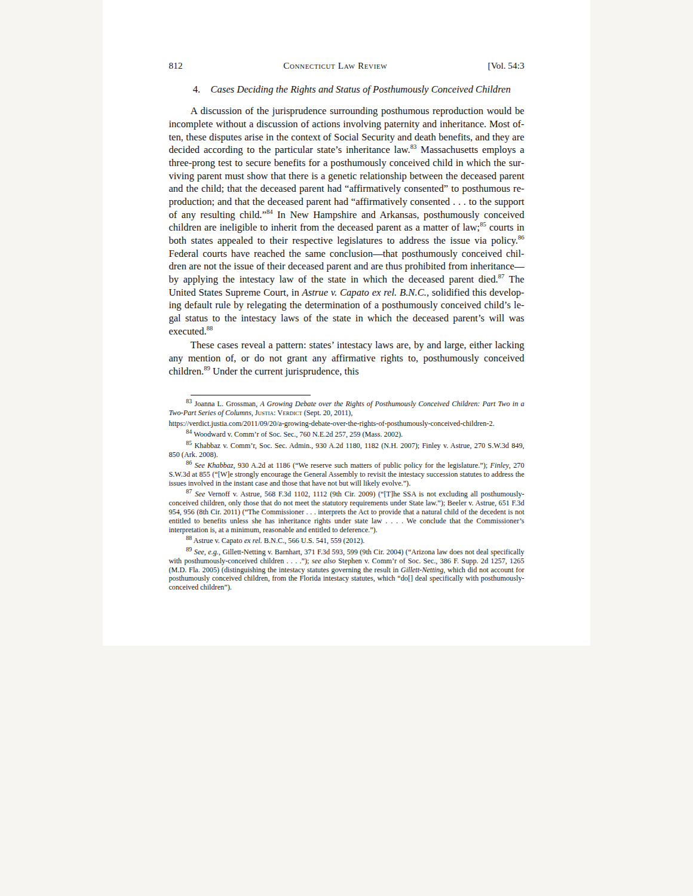812 Connecticut Law Review [Vol. 54:3
4. Cases Deciding the Rights and Status of Posthumously Conceived Children
A discussion of the jurisprudence surrounding posthumous reproduction would be incomplete without a discussion of actions involving paternity and inheritance. Most often, these disputes arise in the context of Social Security and death benefits, and they are decided according to the particular state’s inheritance law.83 Massachusetts employs a three-prong test to secure benefits for a posthumously conceived child in which the surviving parent must show that there is a genetic relationship between the deceased parent and the child; that the deceased parent had “affirmatively consented” to posthumous reproduction; and that the deceased parent had “affirmatively consented . . . to the support of any resulting child.”84 In New Hampshire and Arkansas, posthumously conceived children are ineligible to inherit from the deceased parent as a matter of law;85 courts in both states appealed to their respective legislatures to address the issue via policy.86 Federal courts have reached the same conclusion—that posthumously conceived children are not the issue of their deceased parent and are thus prohibited from inheritance—by applying the intestacy law of the state in which the deceased parent died.87 The United States Supreme Court, in Astrue v. Capato ex rel. B.N.C., solidified this developing default rule by relegating the determination of a posthumously conceived child’s legal status to the intestacy laws of the state in which the deceased parent’s will was executed.88
These cases reveal a pattern: states’ intestacy laws are, by and large, either lacking any mention of, or do not grant any affirmative rights to, posthumously conceived children.89 Under the current jurisprudence, this
83 Joanna L. Grossman, A Growing Debate over the Rights of Posthumously Conceived Children: Part Two in a Two-Part Series of Columns, Justia: Verdict (Sept. 20, 2011),
https://verdict.justia.com/2011/09/20/a-growing-debate-over-the-rights-of-posthumously-conceived-children-2.
84 Woodward v. Comm’r of Soc. Sec., 760 N.E.2d 257, 259 (Mass. 2002).
85 Khabbaz v. Comm’r, Soc. Sec. Admin., 930 A.2d 1180, 1182 (N.H. 2007); Finley v. Astrue, 270 S.W.3d 849, 850 (Ark. 2008).
86 See Khabbaz, 930 A.2d at 1186 (“We reserve such matters of public policy for the legislature.”); Finley, 270 S.W.3d at 855 (“[W]e strongly encourage the General Assembly to revisit the intestacy succession statutes to address the issues involved in the instant case and those that have not but will likely evolve.”).
87 See Vernoff v. Astrue, 568 F.3d 1102, 1112 (9th Cir. 2009) (“[T]he SSA is not excluding all posthumously-conceived children, only those that do not meet the statutory requirements under State law.”); Beeler v. Astrue, 651 F.3d 954, 956 (8th Cir. 2011) (“The Commissioner . . . interprets the Act to provide that a natural child of the decedent is not entitled to benefits unless she has inheritance rights under state law . . . . We conclude that the Commissioner’s interpretation is, at a minimum, reasonable and entitled to deference.”).
88 Astrue v. Capato ex rel. B.N.C., 566 U.S. 541, 559 (2012).
89 See, e.g., Gillett-Netting v. Barnhart, 371 F.3d 593, 599 (9th Cir. 2004) (“Arizona law does not deal specifically with posthumously-conceived children . . . .”); see also Stephen v. Comm’r of Soc. Sec., 386 F. Supp. 2d 1257, 1265 (M.D. Fla. 2005) (distinguishing the intestacy statutes governing the result in Gillett-Netting, which did not account for posthumously conceived children, from the Florida intestacy statutes, which “do[] deal specifically with posthumously-conceived children”).